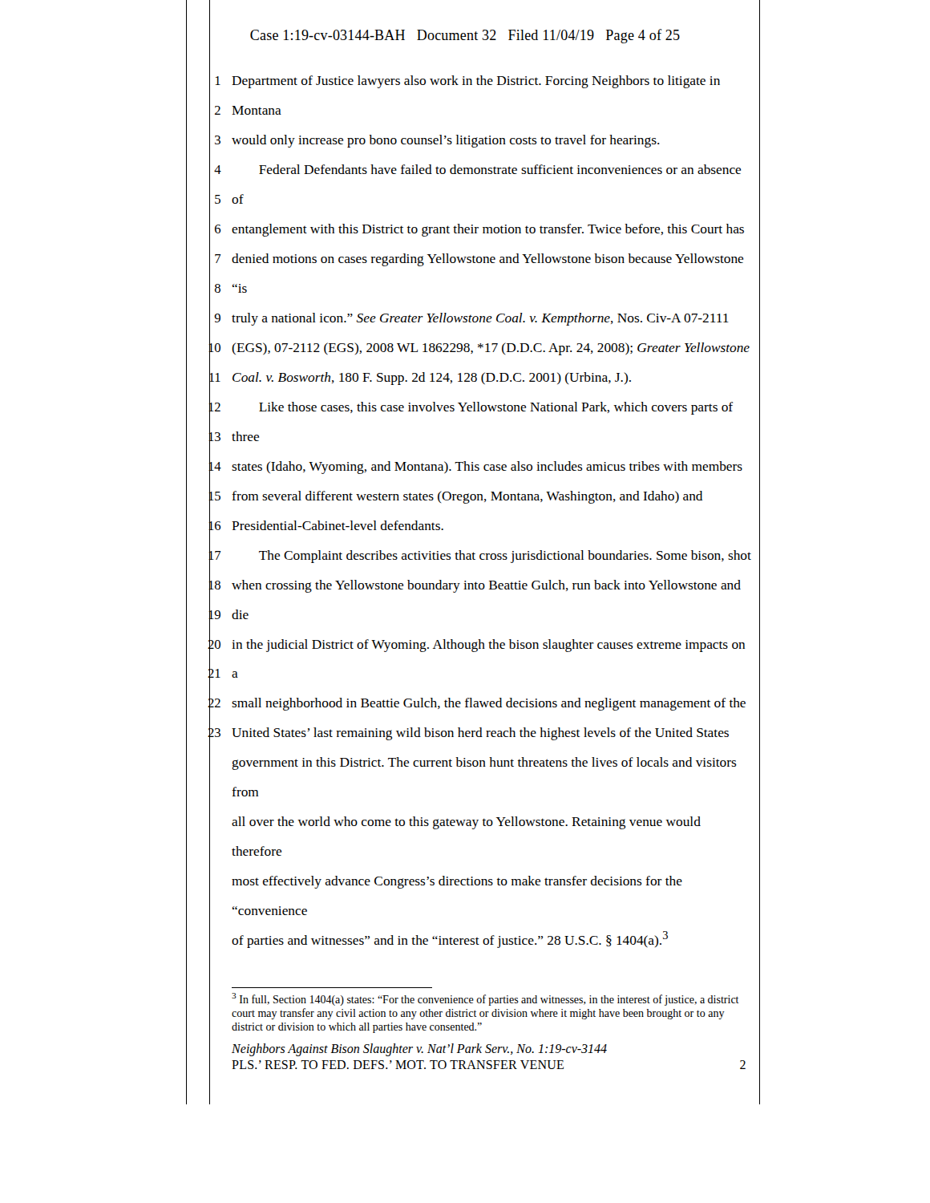Case 1:19-cv-03144-BAH Document 32 Filed 11/04/19 Page 4 of 25
1
2
3
4
5
6
7
8
9
10
11
12
13
14
15
16
17
18
19
20
21
22
23
Department of Justice lawyers also work in the District. Forcing Neighbors to litigate in Montana
would only increase pro bono counsel’s litigation costs to travel for hearings.
Federal Defendants have failed to demonstrate sufficient inconveniences or an absence of
entanglement with this District to grant their motion to transfer. Twice before, this Court has
denied motions on cases regarding Yellowstone and Yellowstone bison because Yellowstone “is
truly a national icon.” See Greater Yellowstone Coal. v. Kempthorne, Nos. Civ-A 07-2111
(EGS), 07-2112 (EGS), 2008 WL 1862298, *17 (D.D.C. Apr. 24, 2008); Greater Yellowstone
Coal. v. Bosworth, 180 F. Supp. 2d 124, 128 (D.D.C. 2001) (Urbina, J.).
Like those cases, this case involves Yellowstone National Park, which covers parts of three
states (Idaho, Wyoming, and Montana). This case also includes amicus tribes with members
from several different western states (Oregon, Montana, Washington, and Idaho) and
Presidential-Cabinet-level defendants.
The Complaint describes activities that cross jurisdictional boundaries. Some bison, shot
when crossing the Yellowstone boundary into Beattie Gulch, run back into Yellowstone and die
in the judicial District of Wyoming. Although the bison slaughter causes extreme impacts on a
small neighborhood in Beattie Gulch, the flawed decisions and negligent management of the
United States’ last remaining wild bison herd reach the highest levels of the United States
government in this District. The current bison hunt threatens the lives of locals and visitors from
all over the world who come to this gateway to Yellowstone. Retaining venue would therefore
most effectively advance Congress’s directions to make transfer decisions for the “convenience
of parties and witnesses” and in the “interest of justice.” 28 U.S.C. § 1404(a).3
3 In full, Section 1404(a) states: “For the convenience of parties and witnesses, in the interest of justice, a district court may transfer any civil action to any other district or division where it might have been brought or to any district or division to which all parties have consented.”
Neighbors Against Bison Slaughter v. Nat’l Park Serv., No. 1:19-cv-3144
PLS.’ RESP. TO FED. DEFS.’ MOT. TO TRANSFER VENUE 2